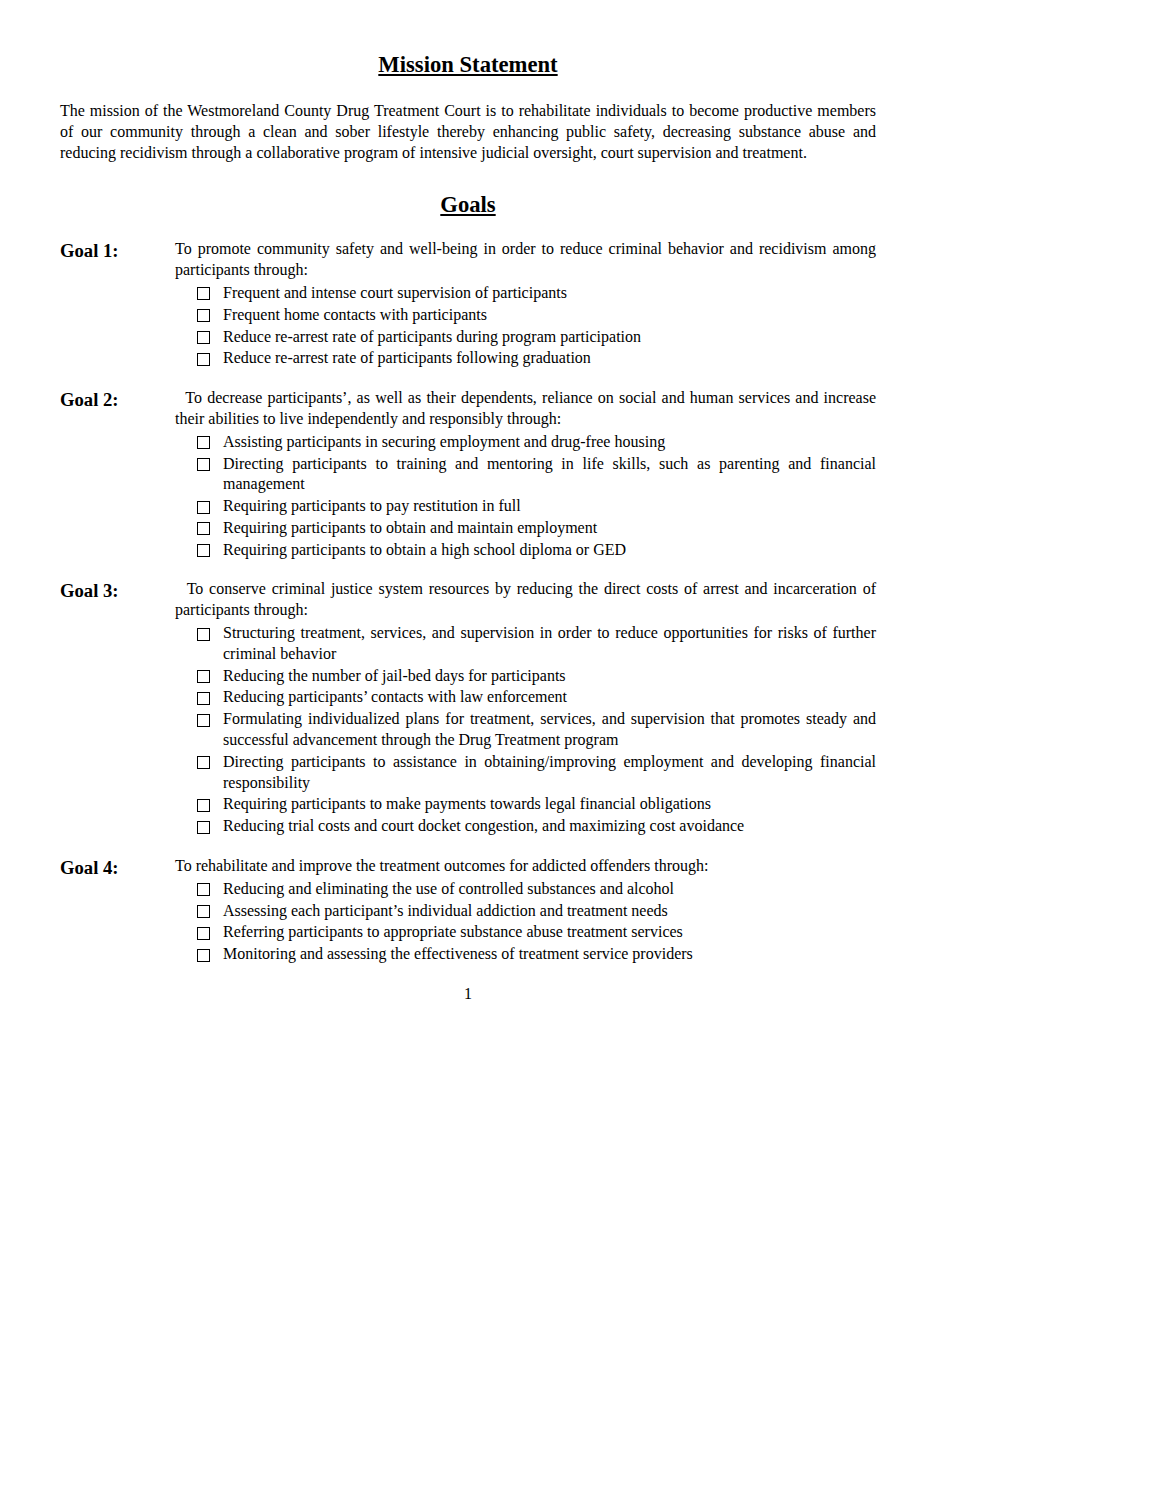Mission Statement
The mission of the Westmoreland County Drug Treatment Court is to rehabilitate individuals to become productive members of our community through a clean and sober lifestyle thereby enhancing public safety, decreasing substance abuse and reducing recidivism through a collaborative program of intensive judicial oversight, court supervision and treatment.
Goals
Goal 1:
To promote community safety and well-being in order to reduce criminal behavior and recidivism among participants through:
Frequent and intense court supervision of participants
Frequent home contacts with participants
Reduce re-arrest rate of participants during program participation
Reduce re-arrest rate of participants following graduation
Goal 2:
To decrease participants’, as well as their dependents, reliance on social and human services and increase their abilities to live independently and responsibly through:
Assisting participants in securing employment and drug-free housing
Directing participants to training and mentoring in life skills, such as parenting and financial management
Requiring participants to pay restitution in full
Requiring participants to obtain and maintain employment
Requiring participants to obtain a high school diploma or GED
Goal 3:
To conserve criminal justice system resources by reducing the direct costs of arrest and incarceration of participants through:
Structuring treatment, services, and supervision in order to reduce opportunities for risks of further criminal behavior
Reducing the number of jail-bed days for participants
Reducing participants’ contacts with law enforcement
Formulating individualized plans for treatment, services, and supervision that promotes steady and successful advancement through the Drug Treatment program
Directing participants to assistance in obtaining/improving employment and developing financial responsibility
Requiring participants to make payments towards legal financial obligations
Reducing trial costs and court docket congestion, and maximizing cost avoidance
Goal 4:
To rehabilitate and improve the treatment outcomes for addicted offenders through:
Reducing and eliminating the use of controlled substances and alcohol
Assessing each participant’s individual addiction and treatment needs
Referring participants to appropriate substance abuse treatment services
Monitoring and assessing the effectiveness of treatment service providers
1